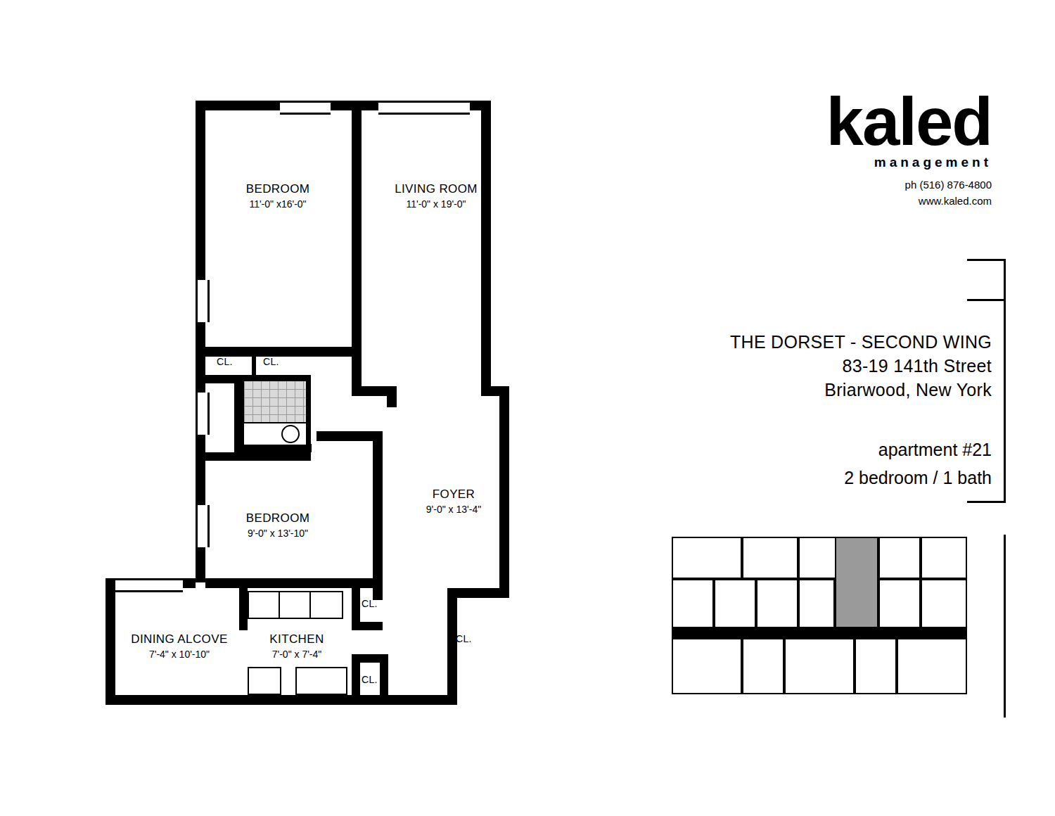============================================================ FLOOR PLAN (left side) ============================================================
BEDROOM
11'-0" x16'-0"
LIVING ROOM
11'-0" x 19'-0"
BEDROOM
9'-0" x 13'-10"
FOYER
9'-0" x 13'-4"
DINING ALCOVE
7'-4" x 10'-10"
KITCHEN
7'-0" x 7'-4"
CL.
CL.
CL.
CL.
CL.
============================================================ RIGHT-HAND INFORMATION BLOCK ============================================================
kaled
management
ph (516) 876-4800
www.kaled.com
THE DORSET - SECOND WING
83-19 141th Street
Briarwood, New York
apartment #21
2 bedroom / 1 bath
============================================================ KEY PLAN ============================================================